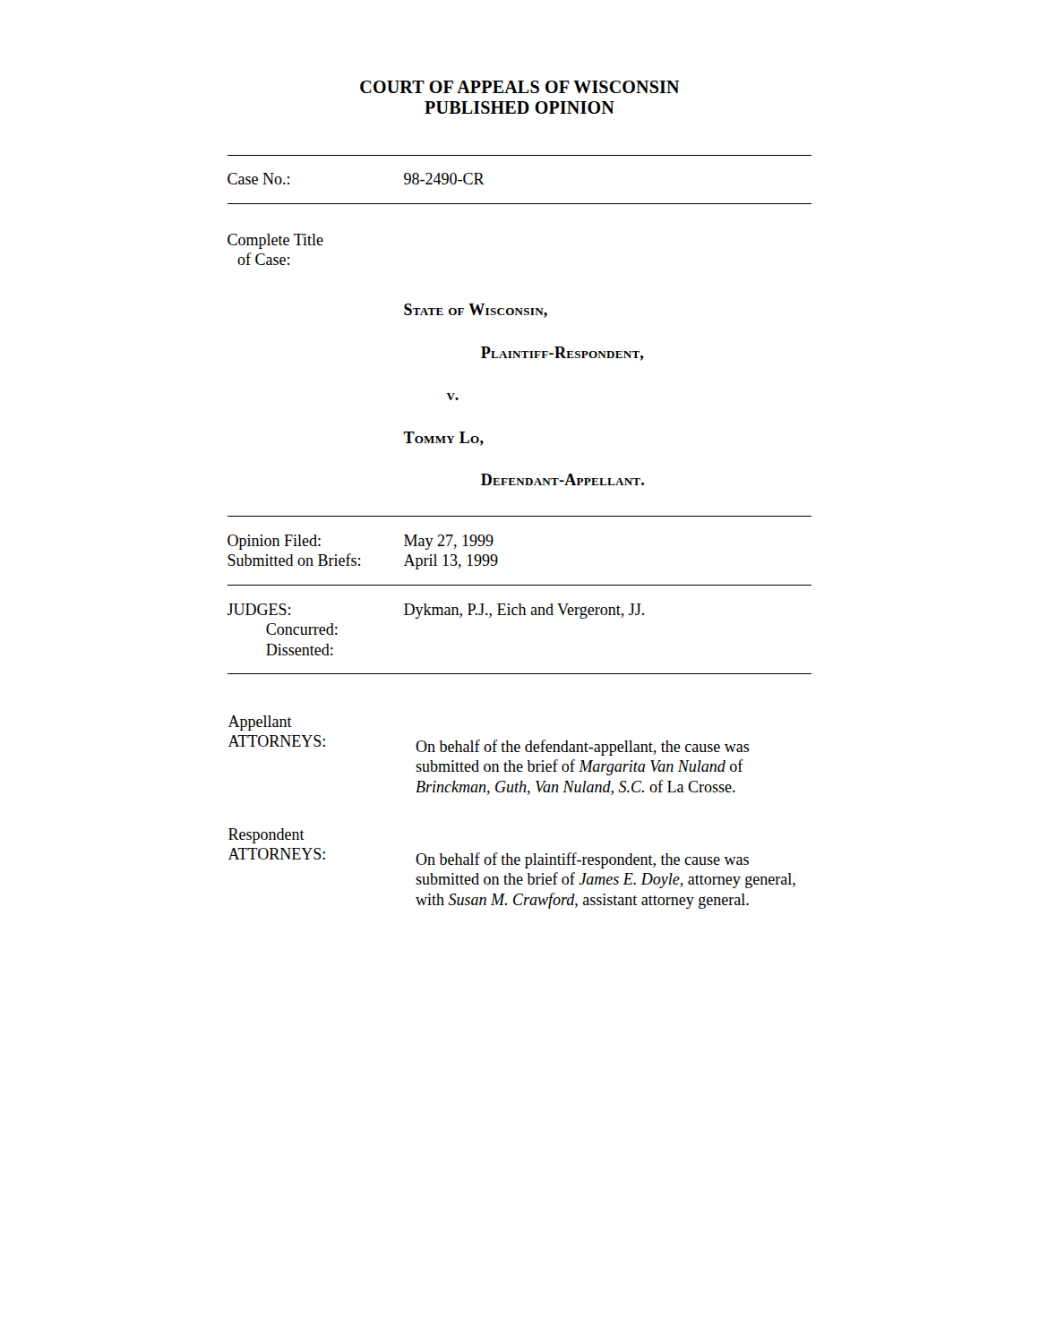COURT OF APPEALS OF WISCONSIN PUBLISHED OPINION
| Case No.: | 98-2490-CR |
Complete Title of Case:
State of Wisconsin,
Plaintiff-Respondent,
v.
Tommy Lo,
Defendant-Appellant.
| Opinion Filed: | May 27, 1999 |
| Submitted on Briefs: | April 13, 1999 |
| JUDGES: Concurred: Dissented: | Dykman, P.J., Eich and Vergeront, JJ. |
| Appellant ATTORNEYS: | On behalf of the defendant-appellant, the cause was submitted on the brief of Margarita Van Nuland of Brinckman, Guth, Van Nuland, S.C. of La Crosse. |
| Respondent ATTORNEYS: | On behalf of the plaintiff-respondent, the cause was submitted on the brief of James E. Doyle, attorney general, with Susan M. Crawford , assistant attorney general. |